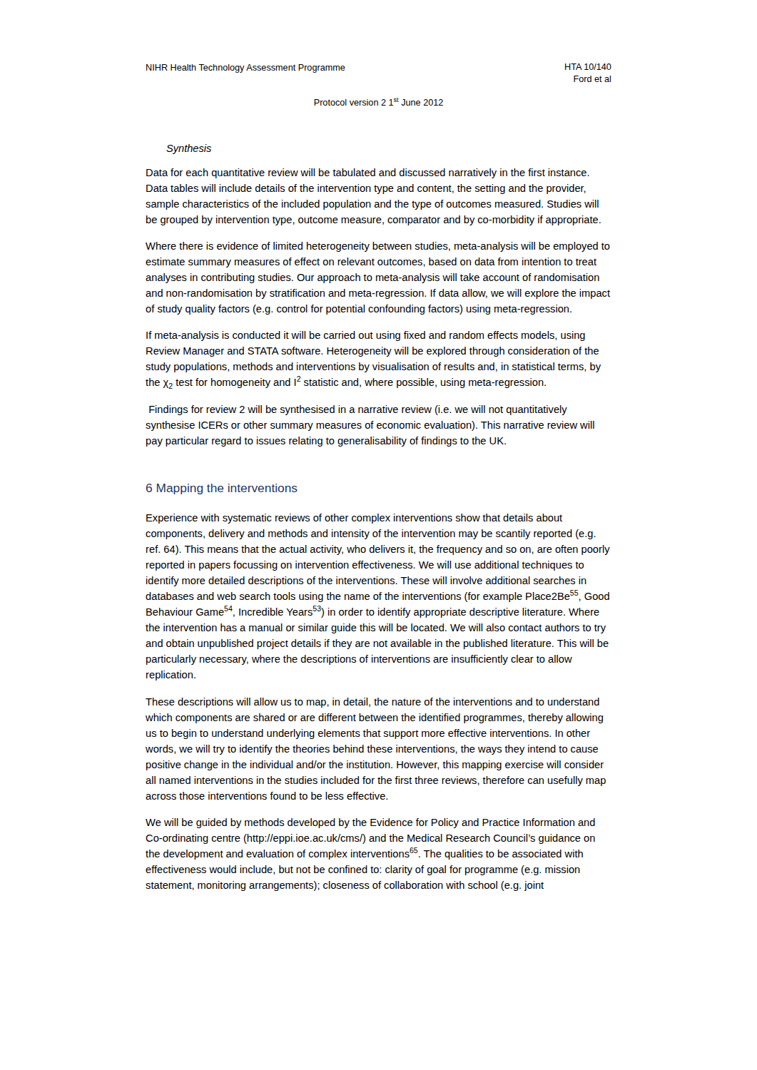NIHR Health Technology Assessment Programme
HTA 10/140
Ford et al
Protocol version 2 1st June 2012
Synthesis
Data for each quantitative review will be tabulated and discussed narratively in the first instance. Data tables will include details of the intervention type and content, the setting and the provider, sample characteristics of the included population and the type of outcomes measured. Studies will be grouped by intervention type, outcome measure, comparator and by co-morbidity if appropriate.
Where there is evidence of limited heterogeneity between studies, meta-analysis will be employed to estimate summary measures of effect on relevant outcomes, based on data from intention to treat analyses in contributing studies. Our approach to meta-analysis will take account of randomisation and non-randomisation by stratification and meta-regression. If data allow, we will explore the impact of study quality factors (e.g. control for potential confounding factors) using meta-regression.
If meta-analysis is conducted it will be carried out using fixed and random effects models, using Review Manager and STATA software. Heterogeneity will be explored through consideration of the study populations, methods and interventions by visualisation of results and, in statistical terms, by the χ2 test for homogeneity and I2 statistic and, where possible, using meta-regression.
Findings for review 2 will be synthesised in a narrative review (i.e. we will not quantitatively synthesise ICERs or other summary measures of economic evaluation). This narrative review will pay particular regard to issues relating to generalisability of findings to the UK.
6 Mapping the interventions
Experience with systematic reviews of other complex interventions show that details about components, delivery and methods and intensity of the intervention may be scantily reported (e.g. ref. 64). This means that the actual activity, who delivers it, the frequency and so on, are often poorly reported in papers focussing on intervention effectiveness. We will use additional techniques to identify more detailed descriptions of the interventions. These will involve additional searches in databases and web search tools using the name of the interventions (for example Place2Be55, Good Behaviour Game54, Incredible Years53) in order to identify appropriate descriptive literature. Where the intervention has a manual or similar guide this will be located. We will also contact authors to try and obtain unpublished project details if they are not available in the published literature. This will be particularly necessary, where the descriptions of interventions are insufficiently clear to allow replication.
These descriptions will allow us to map, in detail, the nature of the interventions and to understand which components are shared or are different between the identified programmes, thereby allowing us to begin to understand underlying elements that support more effective interventions. In other words, we will try to identify the theories behind these interventions, the ways they intend to cause positive change in the individual and/or the institution. However, this mapping exercise will consider all named interventions in the studies included for the first three reviews, therefore can usefully map across those interventions found to be less effective.
We will be guided by methods developed by the Evidence for Policy and Practice Information and Co-ordinating centre (http://eppi.ioe.ac.uk/cms/) and the Medical Research Council’s guidance on the development and evaluation of complex interventions65. The qualities to be associated with effectiveness would include, but not be confined to: clarity of goal for programme (e.g. mission statement, monitoring arrangements); closeness of collaboration with school (e.g. joint